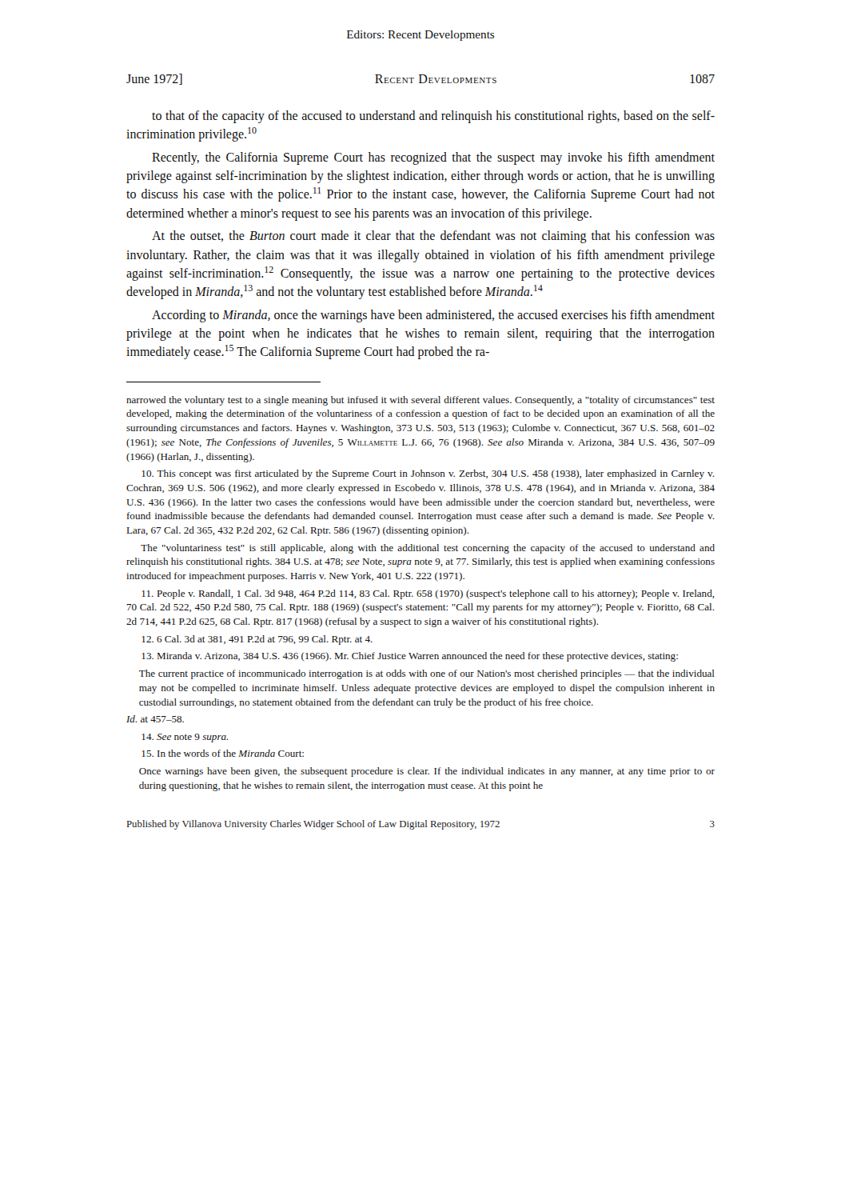Editors: Recent Developments
June 1972] Recent Developments 1087
to that of the capacity of the accused to understand and relinquish his constitutional rights, based on the self-incrimination privilege.10
Recently, the California Supreme Court has recognized that the suspect may invoke his fifth amendment privilege against self-incrimination by the slightest indication, either through words or action, that he is unwilling to discuss his case with the police.11 Prior to the instant case, however, the California Supreme Court had not determined whether a minor's request to see his parents was an invocation of this privilege.
At the outset, the Burton court made it clear that the defendant was not claiming that his confession was involuntary. Rather, the claim was that it was illegally obtained in violation of his fifth amendment privilege against self-incrimination.12 Consequently, the issue was a narrow one pertaining to the protective devices developed in Miranda,13 and not the voluntary test established before Miranda.14
According to Miranda, once the warnings have been administered, the accused exercises his fifth amendment privilege at the point when he indicates that he wishes to remain silent, requiring that the interrogation immediately cease.15 The California Supreme Court had probed the ra-
narrowed the voluntary test to a single meaning but infused it with several different values. Consequently, a "totality of circumstances" test developed, making the determination of the voluntariness of a confession a question of fact to be decided upon an examination of all the surrounding circumstances and factors. Haynes v. Washington, 373 U.S. 503, 513 (1963); Culombe v. Connecticut, 367 U.S. 568, 601–02 (1961); see Note, The Confessions of Juveniles, 5 Willamette L.J. 66, 76 (1968). See also Miranda v. Arizona, 384 U.S. 436, 507–09 (1966) (Harlan, J., dissenting).
10. This concept was first articulated by the Supreme Court in Johnson v. Zerbst, 304 U.S. 458 (1938), later emphasized in Carnley v. Cochran, 369 U.S. 506 (1962), and more clearly expressed in Escobedo v. Illinois, 378 U.S. 478 (1964), and in Mrianda v. Arizona, 384 U.S. 436 (1966). In the latter two cases the confessions would have been admissible under the coercion standard but, nevertheless, were found inadmissible because the defendants had demanded counsel. Interrogation must cease after such a demand is made. See People v. Lara, 67 Cal. 2d 365, 432 P.2d 202, 62 Cal. Rptr. 586 (1967) (dissenting opinion).
The "voluntariness test" is still applicable, along with the additional test concerning the capacity of the accused to understand and relinquish his constitutional rights. 384 U.S. at 478; see Note, supra note 9, at 77. Similarly, this test is applied when examining confessions introduced for impeachment purposes. Harris v. New York, 401 U.S. 222 (1971).
11. People v. Randall, 1 Cal. 3d 948, 464 P.2d 114, 83 Cal. Rptr. 658 (1970) (suspect's telephone call to his attorney); People v. Ireland, 70 Cal. 2d 522, 450 P.2d 580, 75 Cal. Rptr. 188 (1969) (suspect's statement: "Call my parents for my attorney"); People v. Fioritto, 68 Cal. 2d 714, 441 P.2d 625, 68 Cal. Rptr. 817 (1968) (refusal by a suspect to sign a waiver of his constitutional rights).
12. 6 Cal. 3d at 381, 491 P.2d at 796, 99 Cal. Rptr. at 4.
13. Miranda v. Arizona, 384 U.S. 436 (1966). Mr. Chief Justice Warren announced the need for these protective devices, stating:
The current practice of incommunicado interrogation is at odds with one of our Nation's most cherished principles — that the individual may not be compelled to incriminate himself. Unless adequate protective devices are employed to dispel the compulsion inherent in custodial surroundings, no statement obtained from the defendant can truly be the product of his free choice.
Id. at 457–58.
14. See note 9 supra.
15. In the words of the Miranda Court:
Once warnings have been given, the subsequent procedure is clear. If the individual indicates in any manner, at any time prior to or during questioning, that he wishes to remain silent, the interrogation must cease. At this point he
Published by Villanova University Charles Widger School of Law Digital Repository, 1972 3